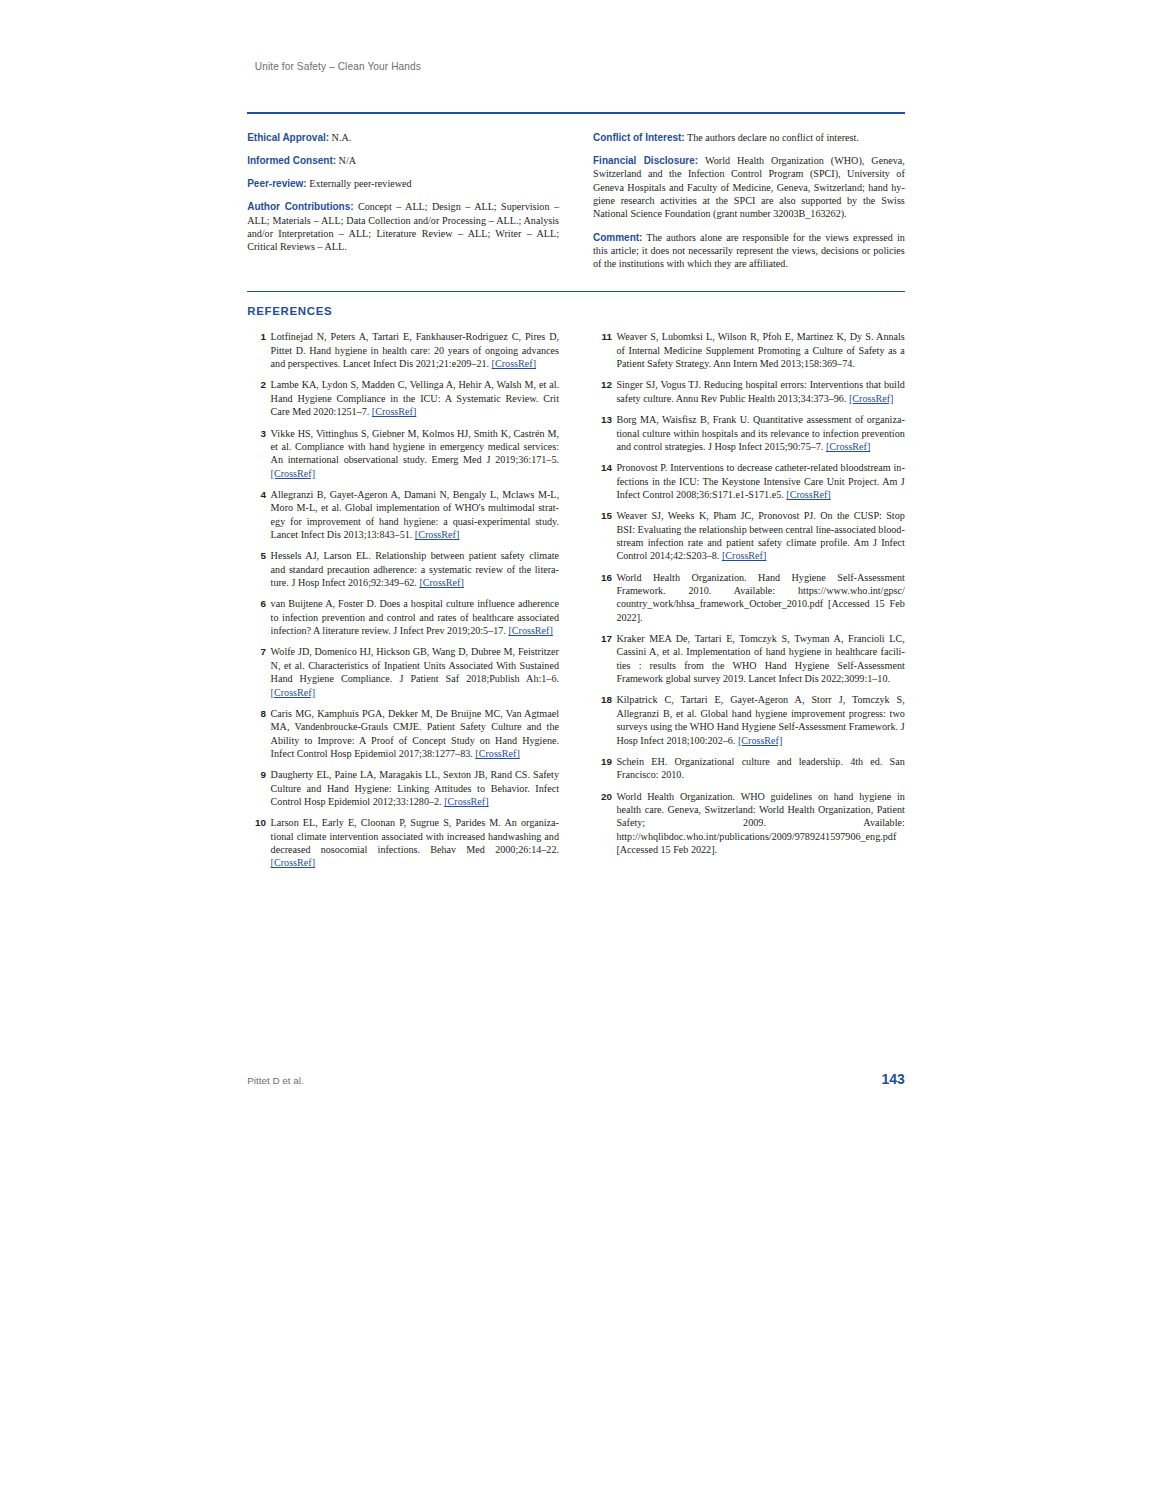Unite for Safety – Clean Your Hands
Ethical Approval: N.A.
Informed Consent: N/A
Peer-review: Externally peer-reviewed
Author Contributions: Concept – ALL; Design – ALL; Supervision – ALL; Materials – ALL; Data Collection and/or Processing – ALL.; Analysis and/or Interpretation – ALL; Literature Review – ALL; Writer – ALL; Critical Reviews – ALL.
Conflict of Interest: The authors declare no conflict of interest.
Financial Disclosure: World Health Organization (WHO), Geneva, Switzerland and the Infection Control Program (SPCI), University of Geneva Hospitals and Faculty of Medicine, Geneva, Switzerland; hand hygiene research activities at the SPCI are also supported by the Swiss National Science Foundation (grant number 32003B_163262).
Comment: The authors alone are responsible for the views expressed in this article; it does not necessarily represent the views, decisions or policies of the institutions with which they are affiliated.
REFERENCES
Lotfinejad N, Peters A, Tartari E, Fankhauser-Rodriguez C, Pires D, Pittet D. Hand hygiene in health care: 20 years of ongoing advances and perspectives. Lancet Infect Dis 2021;21:e209–21. [CrossRef]
Lambe KA, Lydon S, Madden C, Vellinga A, Hehir A, Walsh M, et al. Hand Hygiene Compliance in the ICU: A Systematic Review. Crit Care Med 2020:1251–7. [CrossRef]
Vikke HS, Vittinghus S, Giebner M, Kolmos HJ, Smith K, Castrén M, et al. Compliance with hand hygiene in emergency medical services: An international observational study. Emerg Med J 2019;36:171–5. [CrossRef]
Allegranzi B, Gayet-Ageron A, Damani N, Bengaly L, Mclaws M-L, Moro M-L, et al. Global implementation of WHO's multimodal strategy for improvement of hand hygiene: a quasi-experimental study. Lancet Infect Dis 2013;13:843–51. [CrossRef]
Hessels AJ, Larson EL. Relationship between patient safety climate and standard precaution adherence: a systematic review of the literature. J Hosp Infect 2016;92:349–62. [CrossRef]
van Buijtene A, Foster D. Does a hospital culture influence adherence to infection prevention and control and rates of healthcare associated infection? A literature review. J Infect Prev 2019;20:5–17. [CrossRef]
Wolfe JD, Domenico HJ, Hickson GB, Wang D, Dubree M, Feistritzer N, et al. Characteristics of Inpatient Units Associated With Sustained Hand Hygiene Compliance. J Patient Saf 2018;Publish Ah:1–6. [CrossRef]
Caris MG, Kamphuis PGA, Dekker M, De Bruijne MC, Van Agtmael MA, Vandenbroucke-Grauls CMJE. Patient Safety Culture and the Ability to Improve: A Proof of Concept Study on Hand Hygiene. Infect Control Hosp Epidemiol 2017;38:1277–83. [CrossRef]
Daugherty EL, Paine LA, Maragakis LL, Sexton JB, Rand CS. Safety Culture and Hand Hygiene: Linking Attitudes to Behavior. Infect Control Hosp Epidemiol 2012;33:1280–2. [CrossRef]
Larson EL, Early E, Cloonan P, Sugrue S, Parides M. An organizational climate intervention associated with increased handwashing and decreased nosocomial infections. Behav Med 2000;26:14–22. [CrossRef]
Weaver S, Lubomksi L, Wilson R, Pfoh E, Martinez K, Dy S. Annals of Internal Medicine Supplement Promoting a Culture of Safety as a Patient Safety Strategy. Ann Intern Med 2013;158:369–74.
Singer SJ, Vogus TJ. Reducing hospital errors: Interventions that build safety culture. Annu Rev Public Health 2013;34:373–96. [CrossRef]
Borg MA, Waisfisz B, Frank U. Quantitative assessment of organizational culture within hospitals and its relevance to infection prevention and control strategies. J Hosp Infect 2015;90:75–7. [CrossRef]
Pronovost P. Interventions to decrease catheter-related bloodstream infections in the ICU: The Keystone Intensive Care Unit Project. Am J Infect Control 2008;36:S171.e1-S171.e5. [CrossRef]
Weaver SJ, Weeks K, Pham JC, Pronovost PJ. On the CUSP: Stop BSI: Evaluating the relationship between central line-associated bloodstream infection rate and patient safety climate profile. Am J Infect Control 2014;42:S203–8. [CrossRef]
World Health Organization. Hand Hygiene Self-Assessment Framework. 2010. Available: https://www.who.int/gpsc/ country_work/hhsa_framework_October_2010.pdf [Accessed 15 Feb 2022].
Kraker MEA De, Tartari E, Tomczyk S, Twyman A, Francioli LC, Cassini A, et al. Implementation of hand hygiene in healthcare facilities : results from the WHO Hand Hygiene Self-Assessment Framework global survey 2019. Lancet Infect Dis 2022;3099:1–10.
Kilpatrick C, Tartari E, Gayet-Ageron A, Storr J, Tomczyk S, Allegranzi B, et al. Global hand hygiene improvement progress: two surveys using the WHO Hand Hygiene Self-Assessment Framework. J Hosp Infect 2018;100:202–6. [CrossRef]
Schein EH. Organizational culture and leadership. 4th ed. San Francisco: 2010.
World Health Organization. WHO guidelines on hand hygiene in health care. Geneva, Switzerland: World Health Organization, Patient Safety; 2009. Available: http://whqlibdoc.who.int/publications/2009/9789241597906_eng.pdf [Accessed 15 Feb 2022].
Pittet D et al.
143